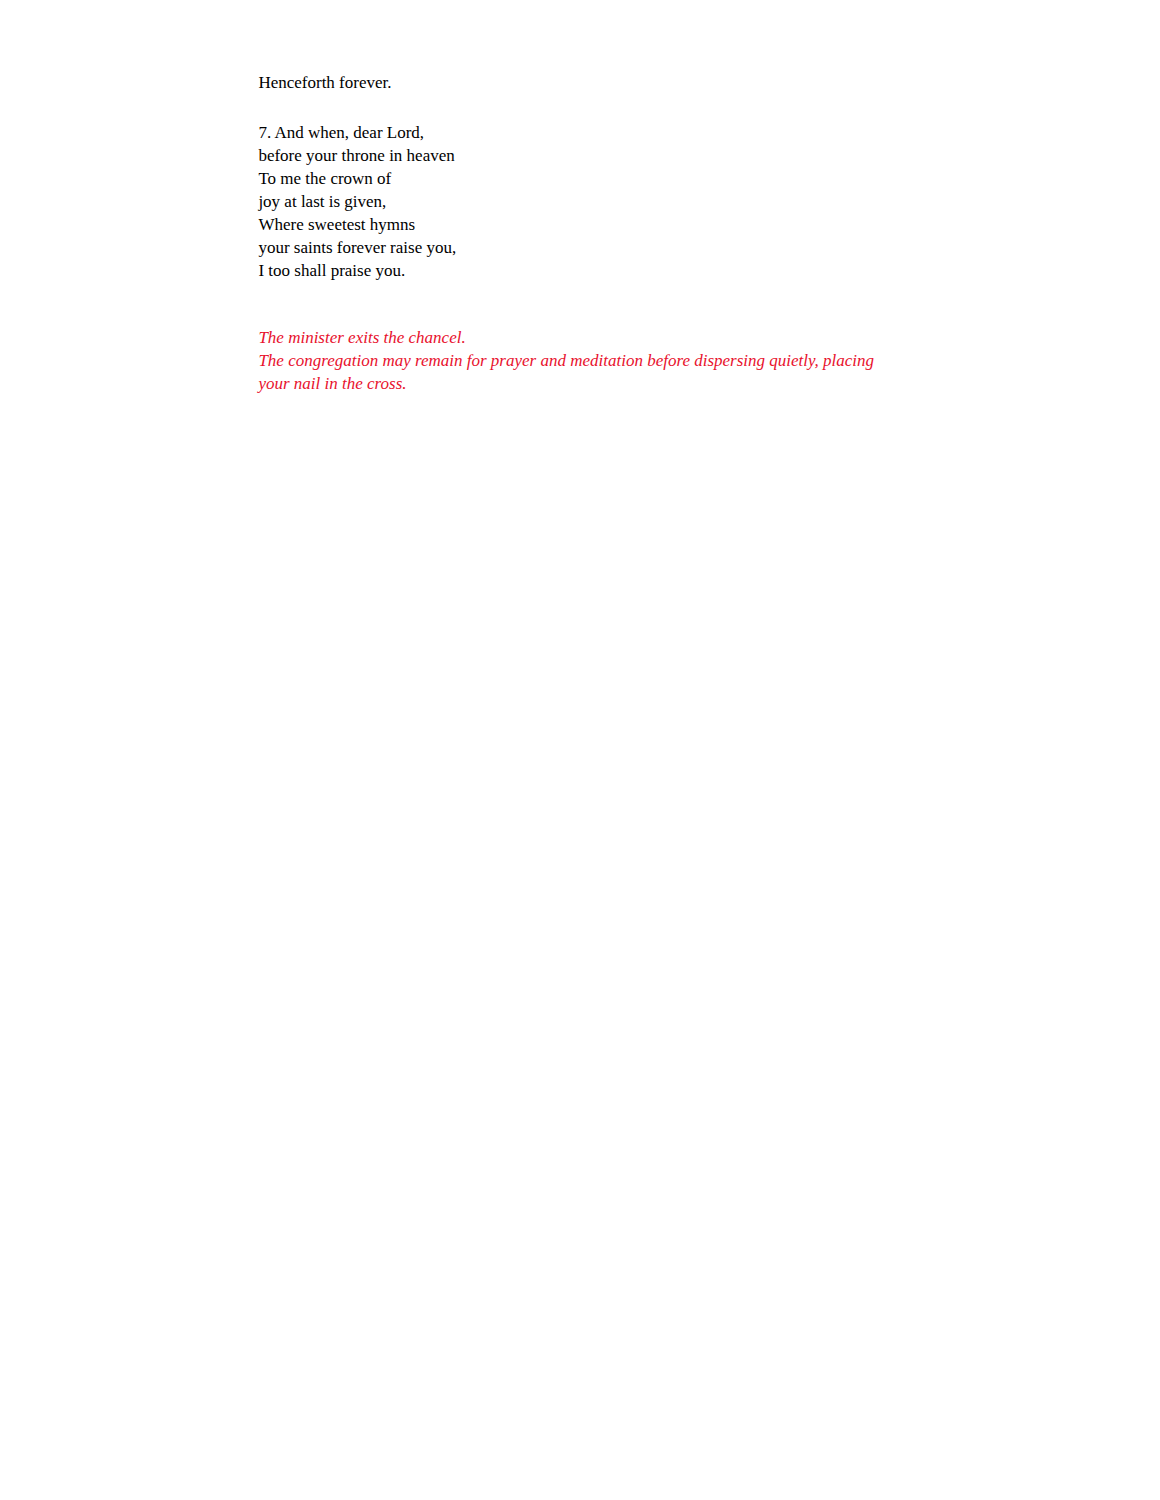Henceforth forever.
7. And when, dear Lord,
before your throne in heaven
To me the crown of
joy at last is given,
Where sweetest hymns
your saints forever raise you,
I too shall praise you.
The minister exits the chancel.
The congregation may remain for prayer and meditation before dispersing quietly, placing your nail in the cross.